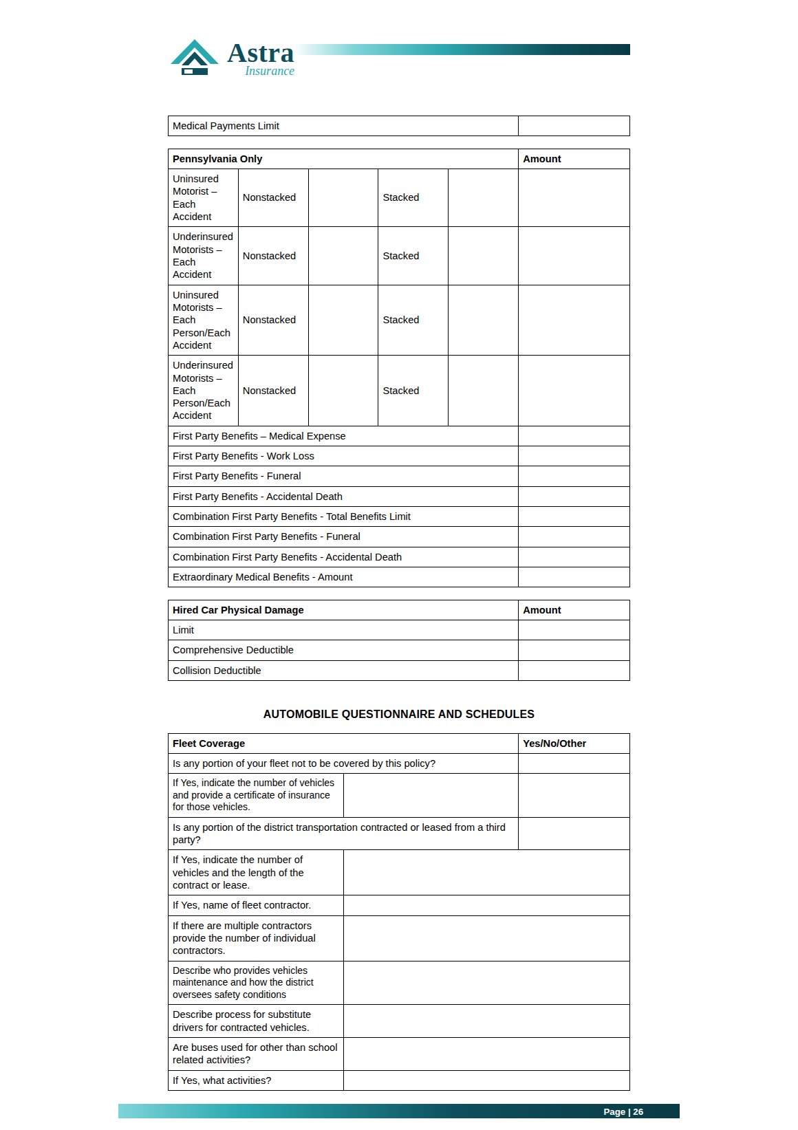Astra
Insurance
| Medical Payments Limit | |
| Pennsylvania Only | Amount |
| --- | --- |
| Uninsured Motorist – Each Accident | Nonstacked | | Stacked | | |
| Underinsured Motorists – Each Accident | Nonstacked | | Stacked | | |
| Uninsured Motorists – Each Person/Each Accident | Nonstacked | | Stacked | | |
| Underinsured Motorists – Each Person/Each Accident | Nonstacked | | Stacked | | |
| First Party Benefits – Medical Expense | |
| First Party Benefits - Work Loss | |
| First Party Benefits - Funeral | |
| First Party Benefits - Accidental Death | |
| Combination First Party Benefits - Total Benefits Limit | |
| Combination First Party Benefits - Funeral | |
| Combination First Party Benefits - Accidental Death | |
| Extraordinary Medical Benefits - Amount | |
| Hired Car Physical Damage | Amount |
| --- | --- |
| Limit | |
| Comprehensive Deductible | |
| Collision Deductible | |
AUTOMOBILE QUESTIONNAIRE AND SCHEDULES
| Fleet Coverage | Yes/No/Other |
| --- | --- |
| Is any portion of your fleet not to be covered by this policy? | |
| If Yes, indicate the number of vehicles and provide a certificate of insurance for those vehicles. | | |
| Is any portion of the district transportation contracted or leased from a third party? | |
| If Yes, indicate the number of vehicles and the length of the contract or lease. | |
| If Yes, name of fleet contractor. | |
| If there are multiple contractors provide the number of individual contractors. | |
| Describe who provides vehicles maintenance and how the district oversees safety conditions | |
| Describe process for substitute drivers for contracted vehicles. | |
| Are buses used for other than school related activities? | |
| If Yes, what activities? | |
Page | 26